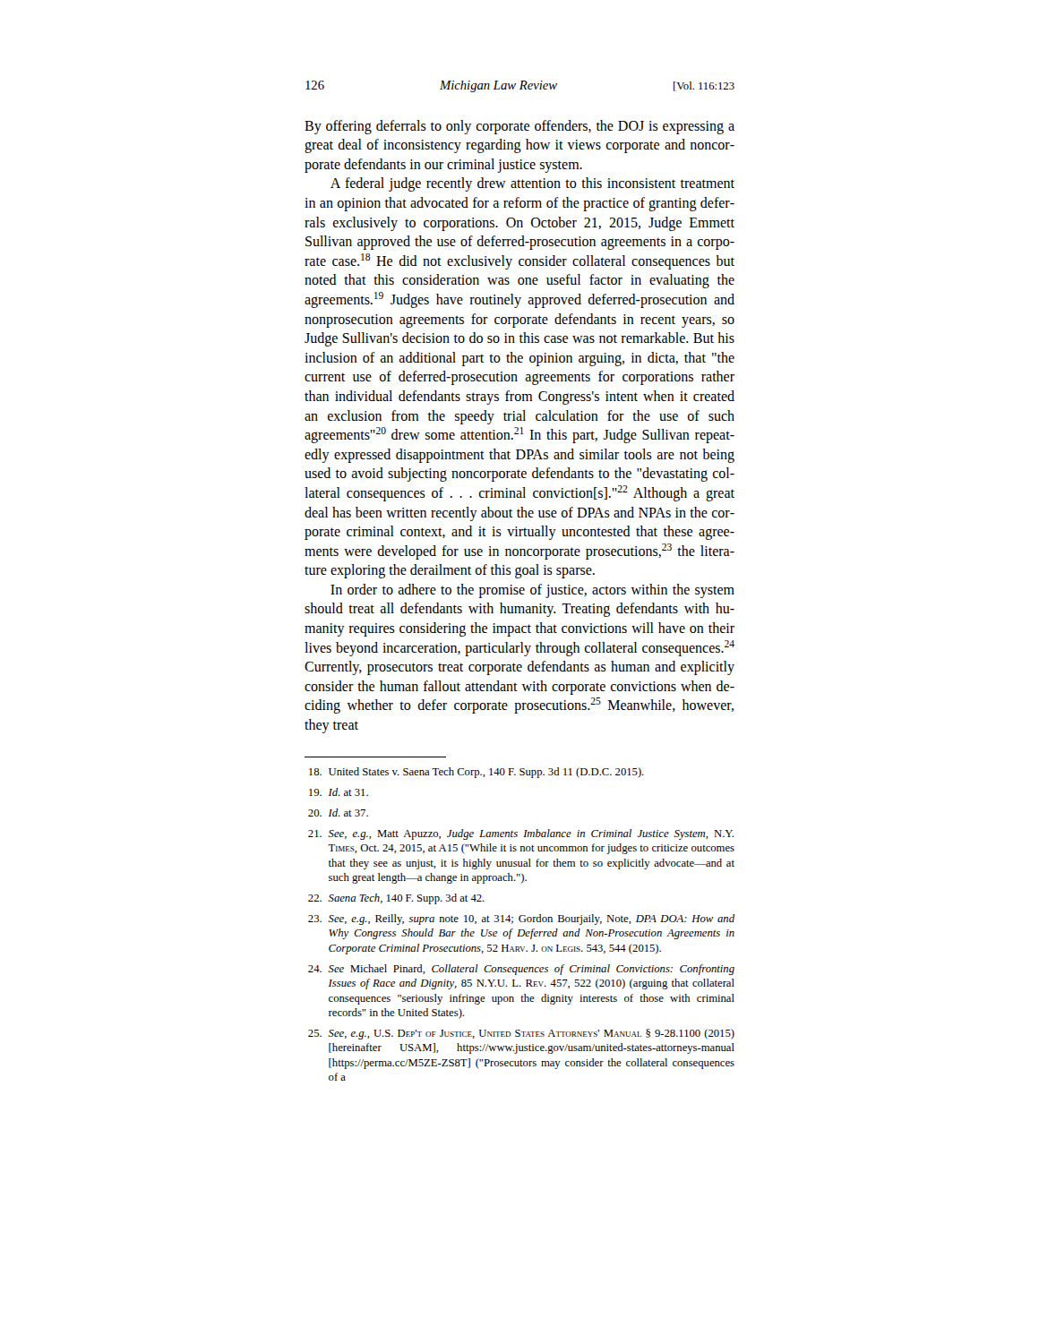126 Michigan Law Review [Vol. 116:123
By offering deferrals to only corporate offenders, the DOJ is expressing a great deal of inconsistency regarding how it views corporate and noncorporate defendants in our criminal justice system.
A federal judge recently drew attention to this inconsistent treatment in an opinion that advocated for a reform of the practice of granting deferrals exclusively to corporations. On October 21, 2015, Judge Emmett Sullivan approved the use of deferred-prosecution agreements in a corporate case.18 He did not exclusively consider collateral consequences but noted that this consideration was one useful factor in evaluating the agreements.19 Judges have routinely approved deferred-prosecution and nonprosecution agreements for corporate defendants in recent years, so Judge Sullivan's decision to do so in this case was not remarkable. But his inclusion of an additional part to the opinion arguing, in dicta, that "the current use of deferred-prosecution agreements for corporations rather than individual defendants strays from Congress's intent when it created an exclusion from the speedy trial calculation for the use of such agreements"20 drew some attention.21 In this part, Judge Sullivan repeatedly expressed disappointment that DPAs and similar tools are not being used to avoid subjecting noncorporate defendants to the "devastating collateral consequences of . . . criminal conviction[s]."22 Although a great deal has been written recently about the use of DPAs and NPAs in the corporate criminal context, and it is virtually uncontested that these agreements were developed for use in noncorporate prosecutions,23 the literature exploring the derailment of this goal is sparse.
In order to adhere to the promise of justice, actors within the system should treat all defendants with humanity. Treating defendants with humanity requires considering the impact that convictions will have on their lives beyond incarceration, particularly through collateral consequences.24 Currently, prosecutors treat corporate defendants as human and explicitly consider the human fallout attendant with corporate convictions when deciding whether to defer corporate prosecutions.25 Meanwhile, however, they treat
18. United States v. Saena Tech Corp., 140 F. Supp. 3d 11 (D.D.C. 2015).
19. Id. at 31.
20. Id. at 37.
21. See, e.g., Matt Apuzzo, Judge Laments Imbalance in Criminal Justice System, N.Y. Times, Oct. 24, 2015, at A15 ("While it is not uncommon for judges to criticize outcomes that they see as unjust, it is highly unusual for them to so explicitly advocate—and at such great length—a change in approach.").
22. Saena Tech, 140 F. Supp. 3d at 42.
23. See, e.g., Reilly, supra note 10, at 314; Gordon Bourjaily, Note, DPA DOA: How and Why Congress Should Bar the Use of Deferred and Non-Prosecution Agreements in Corporate Criminal Prosecutions, 52 Harv. J. on Legis. 543, 544 (2015).
24. See Michael Pinard, Collateral Consequences of Criminal Convictions: Confronting Issues of Race and Dignity, 85 N.Y.U. L. Rev. 457, 522 (2010) (arguing that collateral consequences "seriously infringe upon the dignity interests of those with criminal records" in the United States).
25. See, e.g., U.S. Dep't of Justice, United States Attorneys' Manual § 9-28.1100 (2015) [hereinafter USAM], https://www.justice.gov/usam/united-states-attorneys-manual [https://perma.cc/M5ZE-ZS8T] ("Prosecutors may consider the collateral consequences of a